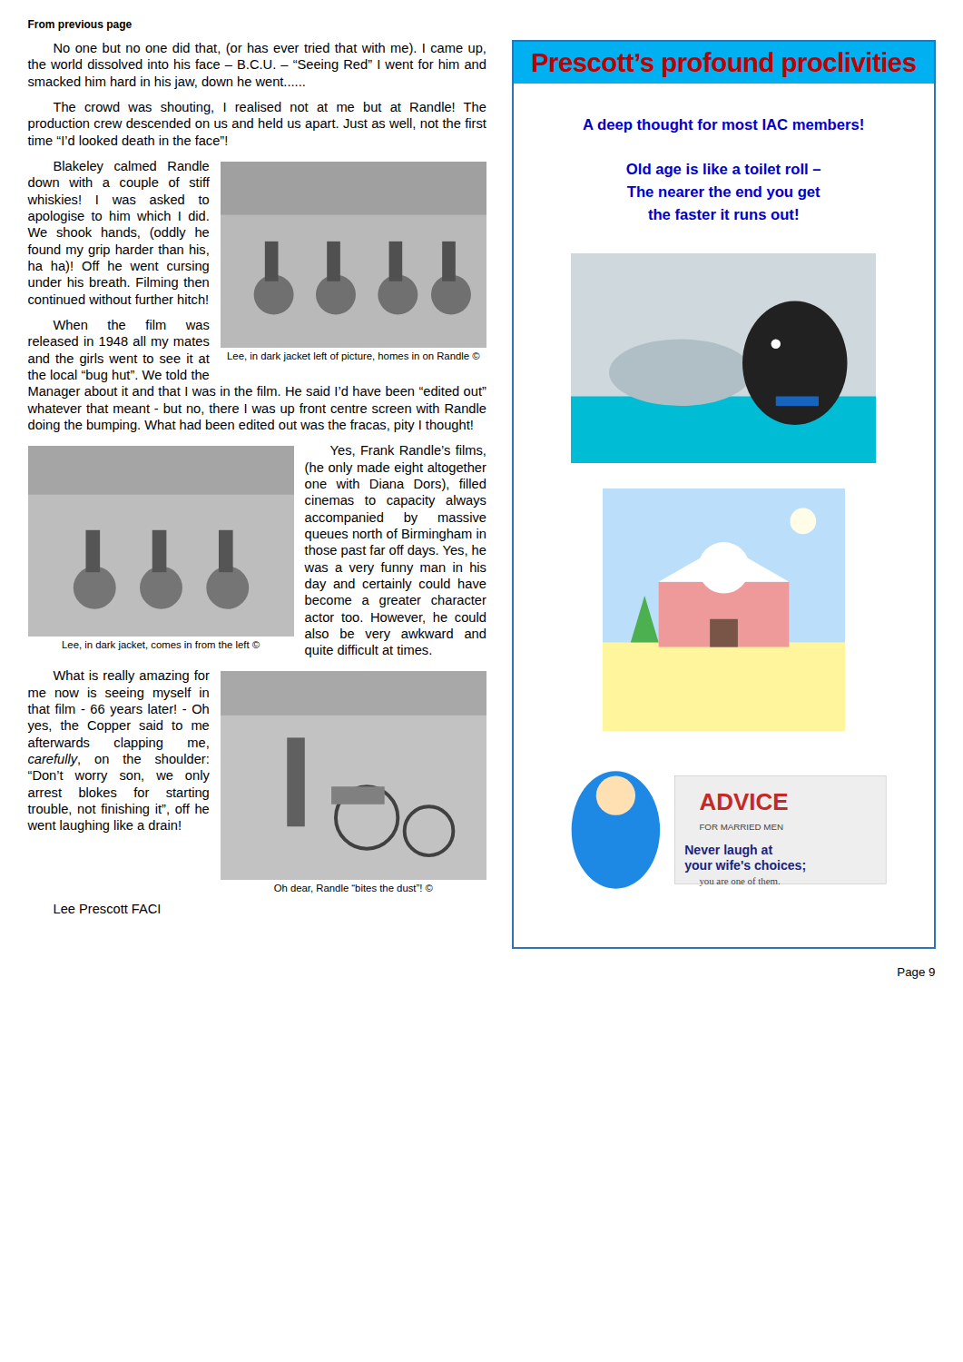From previous page
No one but no one did that, (or has ever tried that with me). I came up, the world dissolved into his face – B.C.U. – “Seeing Red” I went for him and smacked him hard in his jaw, down he went......
The crowd was shouting, I realised not at me but at Randle! The production crew descended on us and held us apart. Just as well, not the first time “I’d looked death in the face”!
Lee, in dark jacket left of picture, homes in on Randle ©
Blakeley calmed Randle down with a couple of stiff whiskies! I was asked to apologise to him which I did. We shook hands, (oddly he found my grip harder than his, ha ha)! Off he went cursing under his breath. Filming then continued without further hitch!
When the film was released in 1948 all my mates and the girls went to see it at the local “bug hut”. We told the Manager about it and that I was in the film. He said I’d have been “edited out” whatever that meant - but no, there I was up front centre screen with Randle doing the bumping. What had been edited out was the fracas, pity I thought!
Lee, in dark jacket, comes in from the left ©
Yes, Frank Randle’s films, (he only made eight altogether one with Diana Dors), filled cinemas to capacity always accompanied by massive queues north of Birmingham in those past far off days. Yes, he was a very funny man in his day and certainly could have become a greater character actor too. However, he could also be very awkward and quite difficult at times.
Oh dear, Randle “bites the dust”! ©
What is really amazing for me now is seeing myself in that film - 66 years later! - Oh yes, the Copper said to me afterwards clapping me, carefully, on the shoulder: “Don’t worry son, we only arrest blokes for starting trouble, not finishing it”, off he went laughing like a drain!
Lee Prescott FACI
Prescott’s profound proclivities
A deep thought for most IAC members!
Old age is like a toilet roll –
The nearer the end you get
the faster it runs out!
Page 9